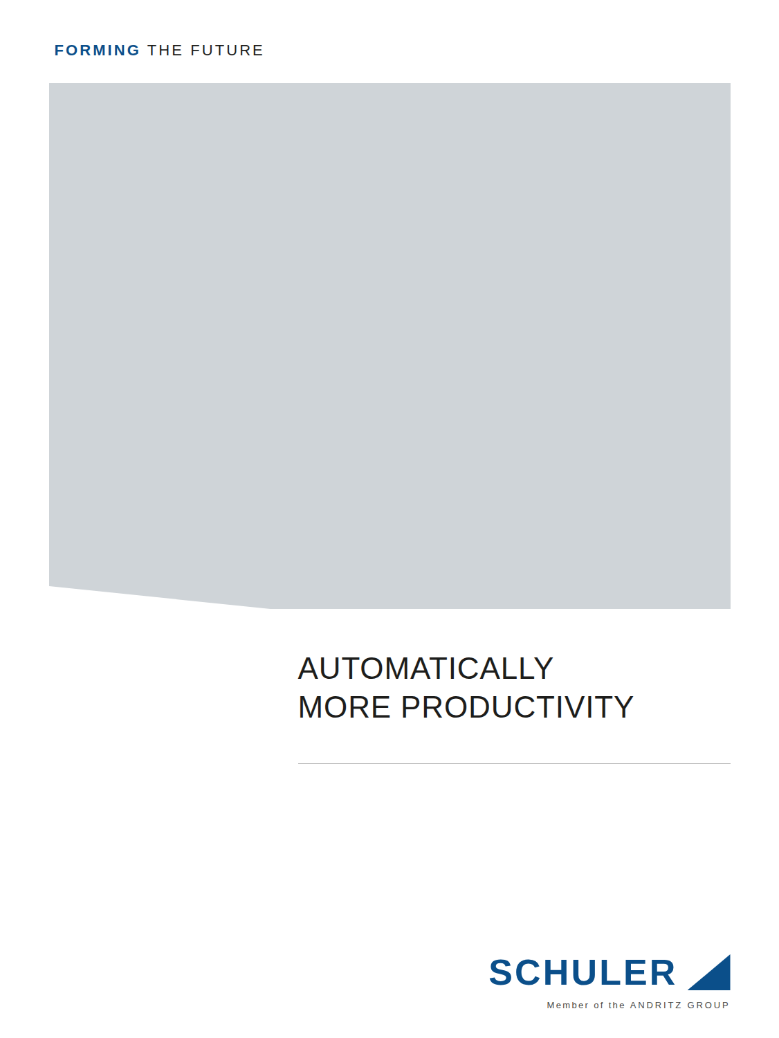FORMING THE FUTURE
Automatically
more productivity
SCHULER
Member of the ANDRITZ GROUP